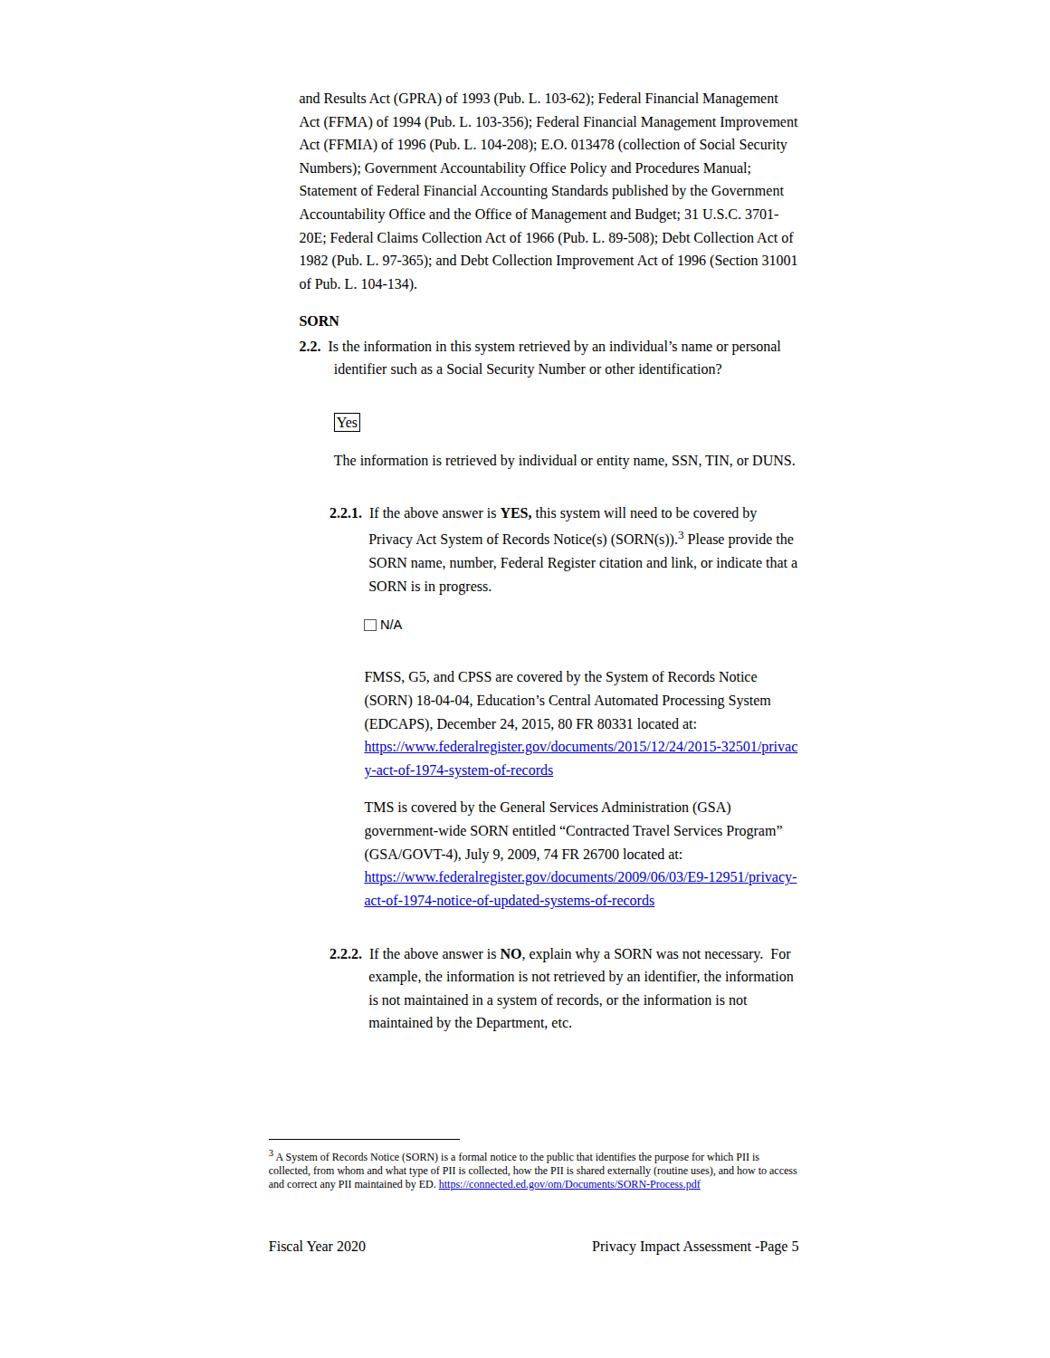and Results Act (GPRA) of 1993 (Pub. L. 103-62); Federal Financial Management Act (FFMA) of 1994 (Pub. L. 103-356); Federal Financial Management Improvement Act (FFMIA) of 1996 (Pub. L. 104-208); E.O. 013478 (collection of Social Security Numbers); Government Accountability Office Policy and Procedures Manual; Statement of Federal Financial Accounting Standards published by the Government Accountability Office and the Office of Management and Budget; 31 U.S.C. 3701-20E; Federal Claims Collection Act of 1966 (Pub. L. 89-508); Debt Collection Act of 1982 (Pub. L. 97-365); and Debt Collection Improvement Act of 1996 (Section 31001 of Pub. L. 104-134).
SORN
2.2. Is the information in this system retrieved by an individual’s name or personal identifier such as a Social Security Number or other identification?
Yes
The information is retrieved by individual or entity name, SSN, TIN, or DUNS.
2.2.1. If the above answer is YES, this system will need to be covered by Privacy Act System of Records Notice(s) (SORN(s)).3 Please provide the SORN name, number, Federal Register citation and link, or indicate that a SORN is in progress.
N/A
FMSS, G5, and CPSS are covered by the System of Records Notice (SORN) 18-04-04, Education’s Central Automated Processing System (EDCAPS), December 24, 2015, 80 FR 80331 located at:
https://www.federalregister.gov/documents/2015/12/24/2015-32501/privacy-act-of-1974-system-of-records
TMS is covered by the General Services Administration (GSA) government-wide SORN entitled “Contracted Travel Services Program” (GSA/GOVT-4), July 9, 2009, 74 FR 26700 located at:
https://www.federalregister.gov/documents/2009/06/03/E9-12951/privacy-act-of-1974-notice-of-updated-systems-of-records
2.2.2. If the above answer is NO, explain why a SORN was not necessary. For example, the information is not retrieved by an identifier, the information is not maintained in a system of records, or the information is not maintained by the Department, etc.
3 A System of Records Notice (SORN) is a formal notice to the public that identifies the purpose for which PII is collected, from whom and what type of PII is collected, how the PII is shared externally (routine uses), and how to access and correct any PII maintained by ED. https://connected.ed.gov/om/Documents/SORN-Process.pdf
Fiscal Year 2020 Privacy Impact Assessment -Page 5